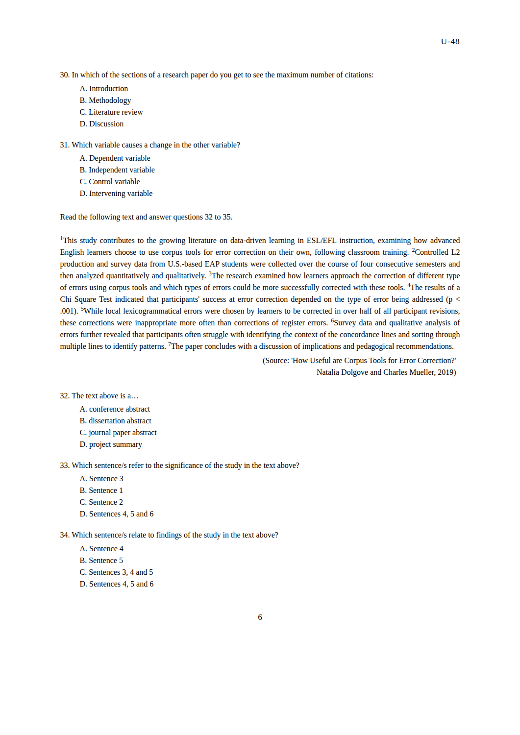U-48
30. In which of the sections of a research paper do you get to see the maximum number of citations:
A. Introduction
B. Methodology
C. Literature review
D. Discussion
31. Which variable causes a change in the other variable?
A. Dependent variable
B. Independent variable
C. Control variable
D. Intervening variable
Read the following text and answer questions 32 to 35.
1This study contributes to the growing literature on data-driven learning in ESL/EFL instruction, examining how advanced English learners choose to use corpus tools for error correction on their own, following classroom training. 2Controlled L2 production and survey data from U.S.-based EAP students were collected over the course of four consecutive semesters and then analyzed quantitatively and qualitatively. 3The research examined how learners approach the correction of different type of errors using corpus tools and which types of errors could be more successfully corrected with these tools. 4The results of a Chi Square Test indicated that participants' success at error correction depended on the type of error being addressed (p < .001). 5While local lexicogrammatical errors were chosen by learners to be corrected in over half of all participant revisions, these corrections were inappropriate more often than corrections of register errors. 6Survey data and qualitative analysis of errors further revealed that participants often struggle with identifying the context of the concordance lines and sorting through multiple lines to identify patterns. 7The paper concludes with a discussion of implications and pedagogical recommendations.
(Source: 'How Useful are Corpus Tools for Error Correction?' Natalia Dolgove and Charles Mueller, 2019)
32. The text above is a…
A. conference abstract
B. dissertation abstract
C. journal paper abstract
D. project summary
33. Which sentence/s refer to the significance of the study in the text above?
A. Sentence 3
B. Sentence 1
C. Sentence 2
D. Sentences 4, 5 and 6
34. Which sentence/s relate to findings of the study in the text above?
A. Sentence 4
B. Sentence 5
C. Sentences 3, 4 and 5
D. Sentences 4, 5 and 6
6